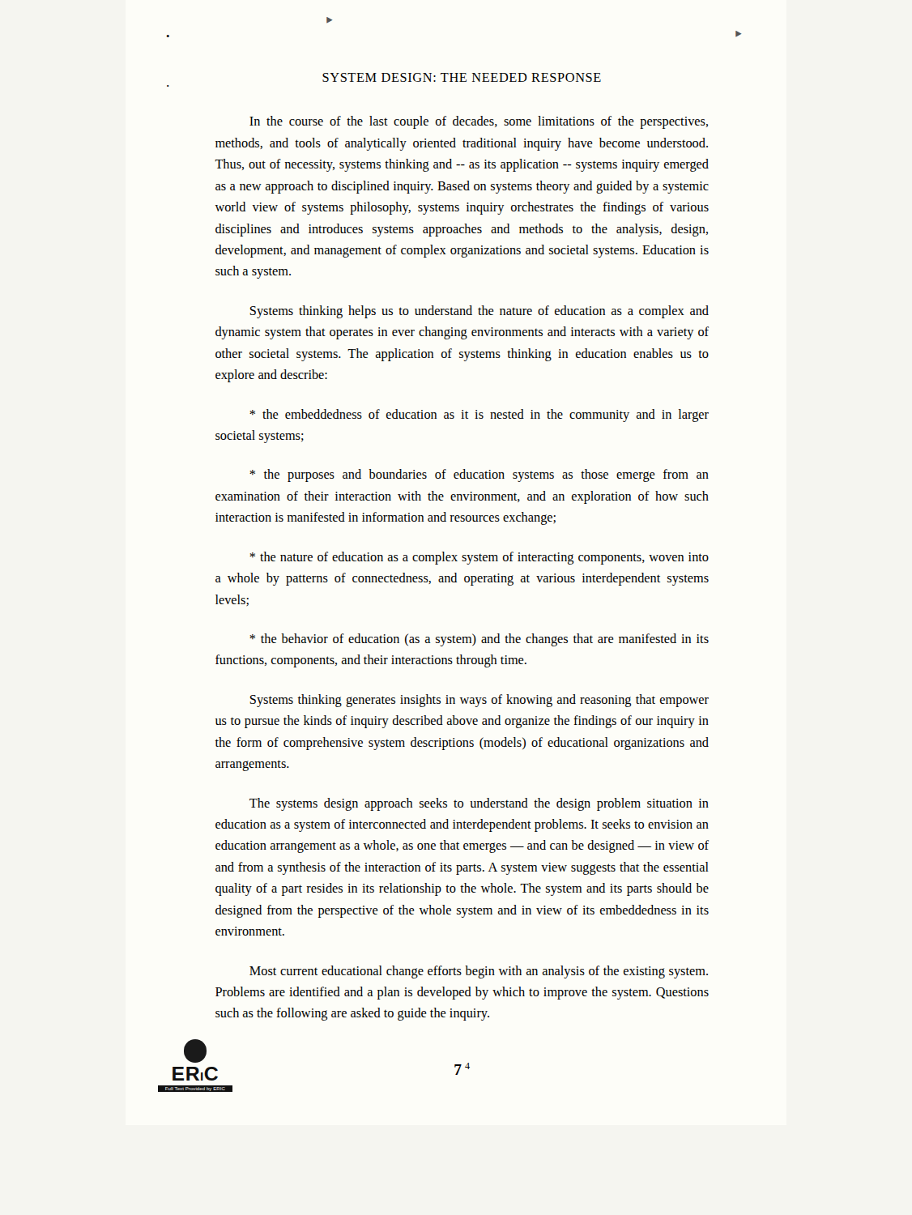• . ‣ ‣
SYSTEM DESIGN: THE NEEDED RESPONSE
In the course of the last couple of decades, some limitations of the perspectives, methods, and tools of analytically oriented traditional inquiry have become understood. Thus, out of necessity, systems thinking and -- as its application -- systems inquiry emerged as a new approach to disciplined inquiry. Based on systems theory and guided by a systemic world view of systems philosophy, systems inquiry orchestrates the findings of various disciplines and introduces systems approaches and methods to the analysis, design, development, and management of complex organizations and societal systems. Education is such a system.
Systems thinking helps us to understand the nature of education as a complex and dynamic system that operates in ever changing environments and interacts with a variety of other societal systems. The application of systems thinking in education enables us to explore and describe:
* the embeddedness of education as it is nested in the community and in larger societal systems;
* the purposes and boundaries of education systems as those emerge from an examination of their interaction with the environment, and an exploration of how such interaction is manifested in information and resources exchange;
* the nature of education as a complex system of interacting components, woven into a whole by patterns of connectedness, and operating at various interdependent systems levels;
* the behavior of education (as a system) and the changes that are manifested in its functions, components, and their interactions through time.
Systems thinking generates insights in ways of knowing and reasoning that empower us to pursue the kinds of inquiry described above and organize the findings of our inquiry in the form of comprehensive system descriptions (models) of educational organizations and arrangements.
The systems design approach seeks to understand the design problem situation in education as a system of interconnected and interdependent problems. It seeks to envision an education arrangement as a whole, as one that emerges — and can be designed — in view of and from a synthesis of the interaction of its parts. A system view suggests that the essential quality of a part resides in its relationship to the whole. The system and its parts should be designed from the perspective of the whole system and in view of its embeddedness in its environment.
Most current educational change efforts begin with an analysis of the existing system. Problems are identified and a plan is developed by which to improve the system. Questions such as the following are asked to guide the inquiry.
74
ERIC
Full Text Provided by ERIC